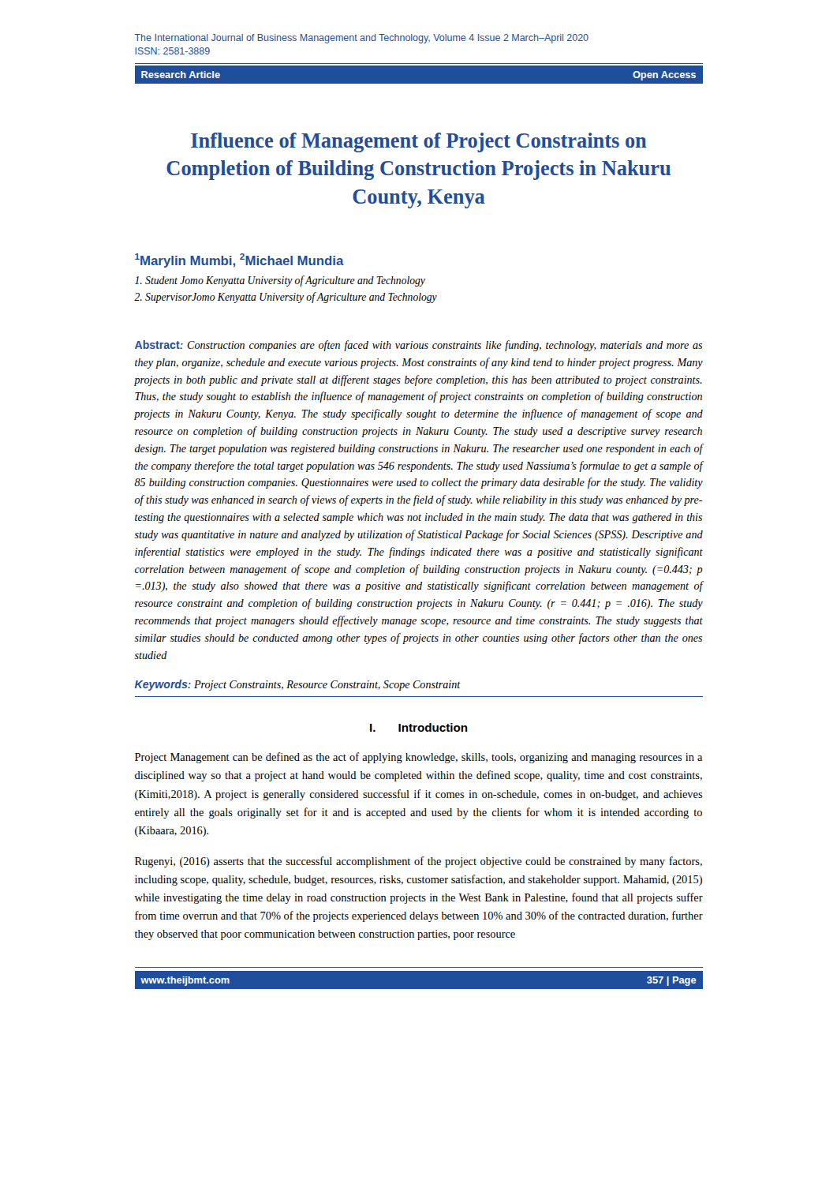The International Journal of Business Management and Technology, Volume 4 Issue 2 March–April 2020
ISSN: 2581-3889
Research Article Open Access
Influence of Management of Project Constraints on Completion of Building Construction Projects in Nakuru County, Kenya
1Marylin Mumbi, 2Michael Mundia
1. Student Jomo Kenyatta University of Agriculture and Technology
2. SupervisorJomo Kenyatta University of Agriculture and Technology
Abstract: Construction companies are often faced with various constraints like funding, technology, materials and more as they plan, organize, schedule and execute various projects. Most constraints of any kind tend to hinder project progress. Many projects in both public and private stall at different stages before completion, this has been attributed to project constraints. Thus, the study sought to establish the influence of management of project constraints on completion of building construction projects in Nakuru County, Kenya. The study specifically sought to determine the influence of management of scope and resource on completion of building construction projects in Nakuru County. The study used a descriptive survey research design. The target population was registered building constructions in Nakuru. The researcher used one respondent in each of the company therefore the total target population was 546 respondents. The study used Nassiuma’s formulae to get a sample of 85 building construction companies. Questionnaires were used to collect the primary data desirable for the study. The validity of this study was enhanced in search of views of experts in the field of study. while reliability in this study was enhanced by pre-testing the questionnaires with a selected sample which was not included in the main study. The data that was gathered in this study was quantitative in nature and analyzed by utilization of Statistical Package for Social Sciences (SPSS). Descriptive and inferential statistics were employed in the study. The findings indicated there was a positive and statistically significant correlation between management of scope and completion of building construction projects in Nakuru county. (=0.443; p =.013), the study also showed that there was a positive and statistically significant correlation between management of resource constraint and completion of building construction projects in Nakuru County. (r = 0.441; p = .016). The study recommends that project managers should effectively manage scope, resource and time constraints. The study suggests that similar studies should be conducted among other types of projects in other counties using other factors other than the ones studied
Keywords: Project Constraints, Resource Constraint, Scope Constraint
I. Introduction
Project Management can be defined as the act of applying knowledge, skills, tools, organizing and managing resources in a disciplined way so that a project at hand would be completed within the defined scope, quality, time and cost constraints, (Kimiti,2018). A project is generally considered successful if it comes in on-schedule, comes in on-budget, and achieves entirely all the goals originally set for it and is accepted and used by the clients for whom it is intended according to (Kibaara, 2016).
Rugenyi, (2016) asserts that the successful accomplishment of the project objective could be constrained by many factors, including scope, quality, schedule, budget, resources, risks, customer satisfaction, and stakeholder support. Mahamid, (2015) while investigating the time delay in road construction projects in the West Bank in Palestine, found that all projects suffer from time overrun and that 70% of the projects experienced delays between 10% and 30% of the contracted duration, further they observed that poor communication between construction parties, poor resource
www.theijbmt.com 357 | Page